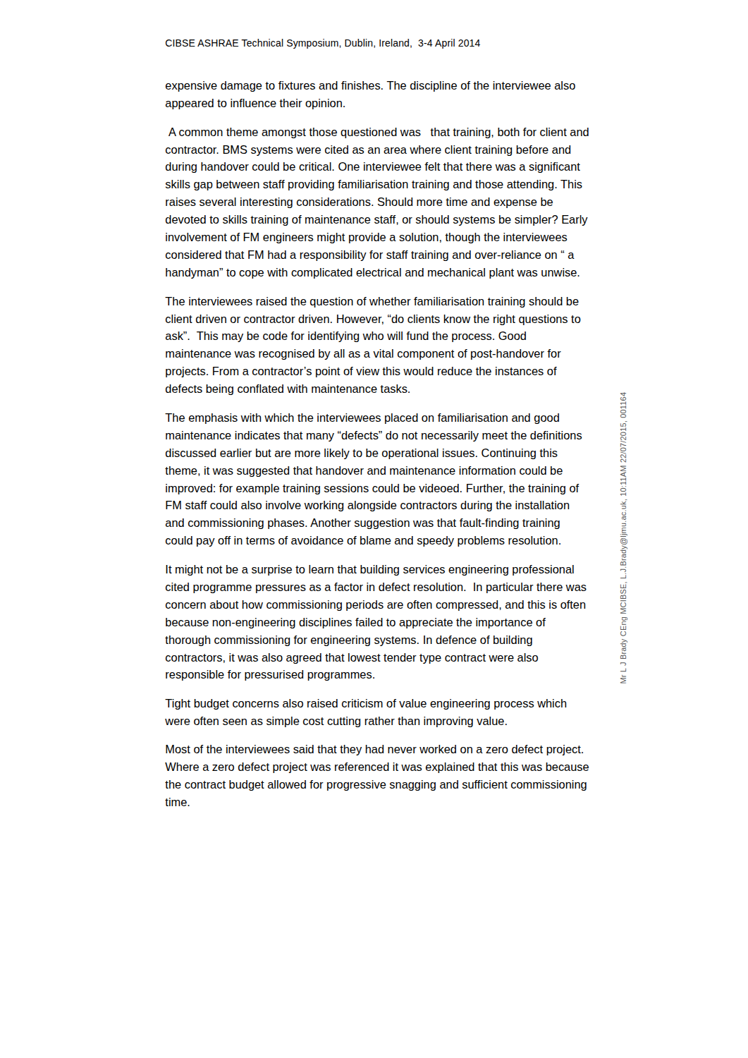Mr L J Brady CEng MCIBSE, L.J.Brady@ljmu.ac.uk, 10:11AM 22/07/2015, 001164
CIBSE ASHRAE Technical Symposium, Dublin, Ireland, 3-4 April 2014
expensive damage to fixtures and finishes. The discipline of the interviewee also appeared to influence their opinion.
A common theme amongst those questioned was that training, both for client and contractor. BMS systems were cited as an area where client training before and during handover could be critical. One interviewee felt that there was a significant skills gap between staff providing familiarisation training and those attending. This raises several interesting considerations. Should more time and expense be devoted to skills training of maintenance staff, or should systems be simpler? Early involvement of FM engineers might provide a solution, though the interviewees considered that FM had a responsibility for staff training and over-reliance on “ a handyman” to cope with complicated electrical and mechanical plant was unwise.
The interviewees raised the question of whether familiarisation training should be client driven or contractor driven. However, “do clients know the right questions to ask”. This may be code for identifying who will fund the process. Good maintenance was recognised by all as a vital component of post-handover for projects. From a contractor’s point of view this would reduce the instances of defects being conflated with maintenance tasks.
The emphasis with which the interviewees placed on familiarisation and good maintenance indicates that many “defects” do not necessarily meet the definitions discussed earlier but are more likely to be operational issues. Continuing this theme, it was suggested that handover and maintenance information could be improved: for example training sessions could be videoed. Further, the training of FM staff could also involve working alongside contractors during the installation and commissioning phases. Another suggestion was that fault-finding training could pay off in terms of avoidance of blame and speedy problems resolution.
It might not be a surprise to learn that building services engineering professional cited programme pressures as a factor in defect resolution. In particular there was concern about how commissioning periods are often compressed, and this is often because non-engineering disciplines failed to appreciate the importance of thorough commissioning for engineering systems. In defence of building contractors, it was also agreed that lowest tender type contract were also responsible for pressurised programmes.
Tight budget concerns also raised criticism of value engineering process which were often seen as simple cost cutting rather than improving value.
Most of the interviewees said that they had never worked on a zero defect project. Where a zero defect project was referenced it was explained that this was because the contract budget allowed for progressive snagging and sufficient commissioning time.